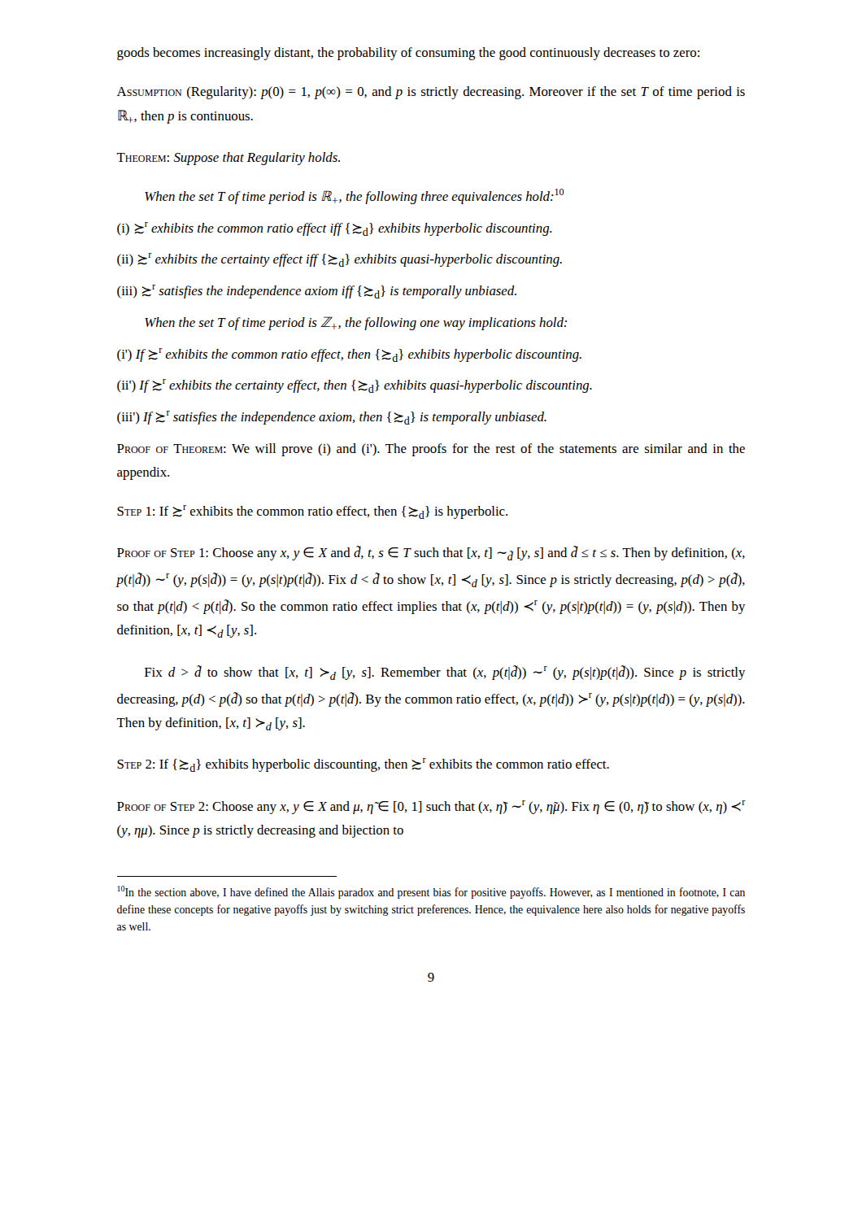goods becomes increasingly distant, the probability of consuming the good continuously decreases to zero:
Assumption (Regularity): p(0) = 1, p(∞) = 0, and p is strictly decreasing. Moreover if the set T of time period is ℝ+, then p is continuous.
Theorem: Suppose that Regularity holds.
When the set T of time period is ℝ+, the following three equivalences hold:10
(i) ≿r exhibits the common ratio effect iff {≿d} exhibits hyperbolic discounting.
(ii) ≿r exhibits the certainty effect iff {≿d} exhibits quasi-hyperbolic discounting.
(iii) ≿r satisfies the independence axiom iff {≿d} is temporally unbiased.
When the set T of time period is ℤ+, the following one way implications hold:
(i') If ≿r exhibits the common ratio effect, then {≿d} exhibits hyperbolic discounting.
(ii') If ≿r exhibits the certainty effect, then {≿d} exhibits quasi-hyperbolic discounting.
(iii') If ≿r satisfies the independence axiom, then {≿d} is temporally unbiased.
Proof of Theorem: We will prove (i) and (i'). The proofs for the rest of the statements are similar and in the appendix.
Step 1: If ≿r exhibits the common ratio effect, then {≿d} is hyperbolic.
Proof of Step 1: Choose any x, y ∈ X and d̃, t, s ∈ T such that [x, t] ∼d̃ [y, s] and d̃ ≤ t ≤ s. Then by definition, (x, p(t|d̃)) ∼r (y, p(s|d̃)) = (y, p(s|t)p(t|d̃)). Fix d < d̃ to show [x, t] ≺d [y, s]. Since p is strictly decreasing, p(d) > p(d̃), so that p(t|d) < p(t|d̃). So the common ratio effect implies that (x, p(t|d)) ≺r (y, p(s|t)p(t|d)) = (y, p(s|d)). Then by definition, [x, t] ≺d [y, s].
Fix d > d̃ to show that [x, t] ≻d [y, s]. Remember that (x, p(t|d̃)) ∼r (y, p(s|t)p(t|d̃)). Since p is strictly decreasing, p(d) < p(d̃) so that p(t|d) > p(t|d̃). By the common ratio effect, (x, p(t|d)) ≻r (y, p(s|t)p(t|d)) = (y, p(s|d)). Then by definition, [x, t] ≻d [y, s].
Step 2: If {≿d} exhibits hyperbolic discounting, then ≿r exhibits the common ratio effect.
Proof of Step 2: Choose any x, y ∈ X and μ, η̃ ∈ [0, 1] such that (x, η̃) ∼r (y, η̃μ). Fix η ∈ (0, η̃) to show (x, η) ≺r (y, ημ). Since p is strictly decreasing and bijection to
10In the section above, I have defined the Allais paradox and present bias for positive payoffs. However, as I mentioned in footnote, I can define these concepts for negative payoffs just by switching strict preferences. Hence, the equivalence here also holds for negative payoffs as well.
9